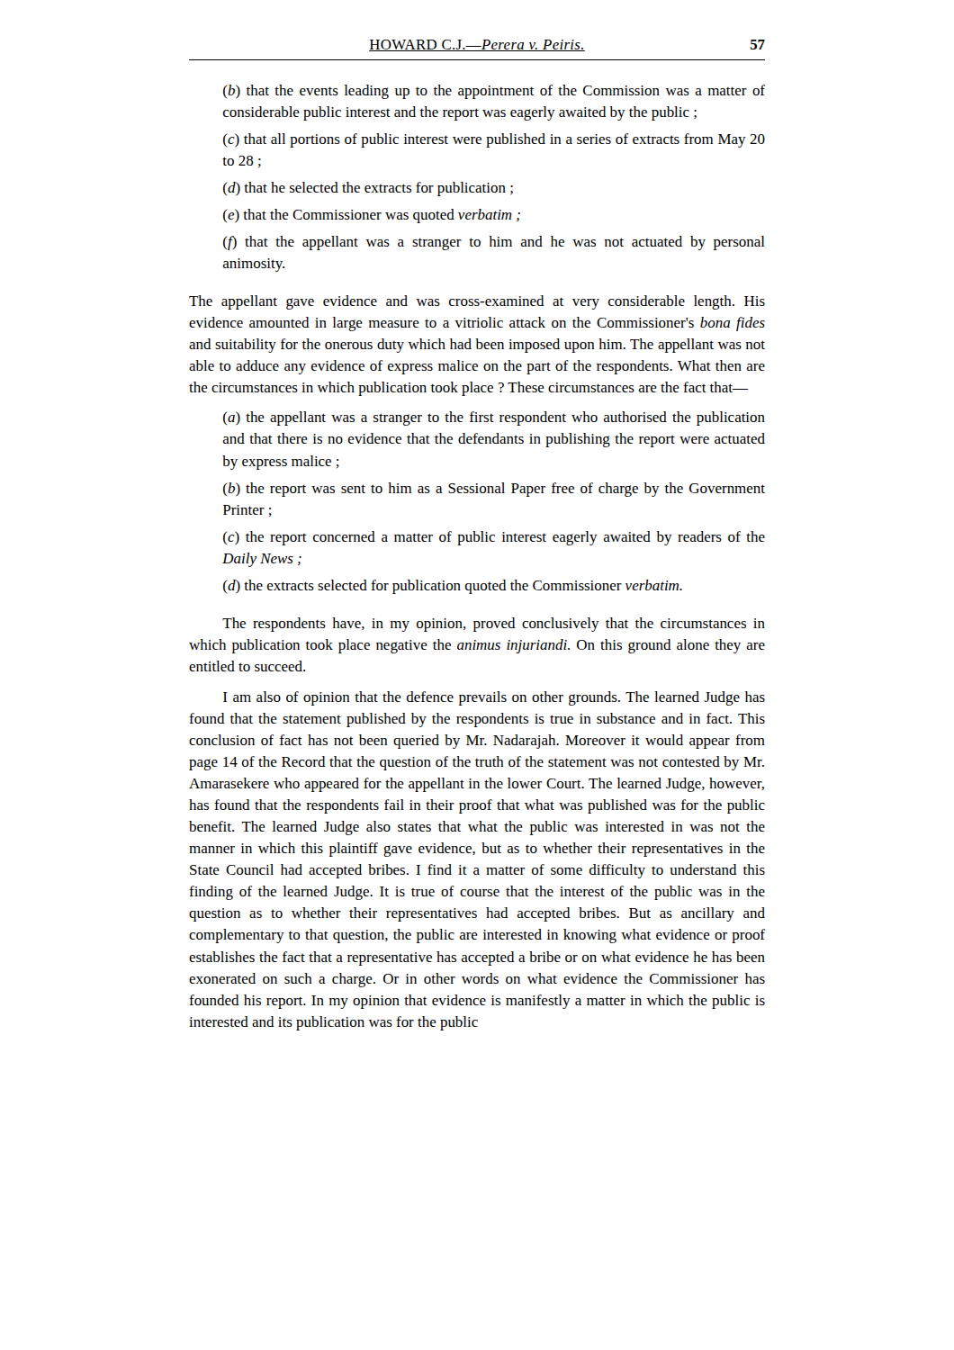HOWARD C.J.—Perera v. Peiris.
57
(b) that the events leading up to the appointment of the Commission was a matter of considerable public interest and the report was eagerly awaited by the public ;
(c) that all portions of public interest were published in a series of extracts from May 20 to 28 ;
(d) that he selected the extracts for publication ;
(e) that the Commissioner was quoted verbatim ;
(f) that the appellant was a stranger to him and he was not actuated by personal animosity.
The appellant gave evidence and was cross-examined at very considerable length. His evidence amounted in large measure to a vitriolic attack on the Commissioner's bona fides and suitability for the onerous duty which had been imposed upon him. The appellant was not able to adduce any evidence of express malice on the part of the respondents. What then are the circumstances in which publication took place ? These circumstances are the fact that—
(a) the appellant was a stranger to the first respondent who authorised the publication and that there is no evidence that the defendants in publishing the report were actuated by express malice ;
(b) the report was sent to him as a Sessional Paper free of charge by the Government Printer ;
(c) the report concerned a matter of public interest eagerly awaited by readers of the Daily News ;
(d) the extracts selected for publication quoted the Commissioner verbatim.
The respondents have, in my opinion, proved conclusively that the circumstances in which publication took place negative the animus injuriandi. On this ground alone they are entitled to succeed.
I am also of opinion that the defence prevails on other grounds. The learned Judge has found that the statement published by the respondents is true in substance and in fact. This conclusion of fact has not been queried by Mr. Nadarajah. Moreover it would appear from page 14 of the Record that the question of the truth of the statement was not contested by Mr. Amarasekere who appeared for the appellant in the lower Court. The learned Judge, however, has found that the respondents fail in their proof that what was published was for the public benefit. The learned Judge also states that what the public was interested in was not the manner in which this plaintiff gave evidence, but as to whether their representatives in the State Council had accepted bribes. I find it a matter of some difficulty to understand this finding of the learned Judge. It is true of course that the interest of the public was in the question as to whether their representatives had accepted bribes. But as ancillary and complementary to that question, the public are interested in knowing what evidence or proof establishes the fact that a representative has accepted a bribe or on what evidence he has been exonerated on such a charge. Or in other words on what evidence the Commissioner has founded his report. In my opinion that evidence is manifestly a matter in which the public is interested and its publication was for the public